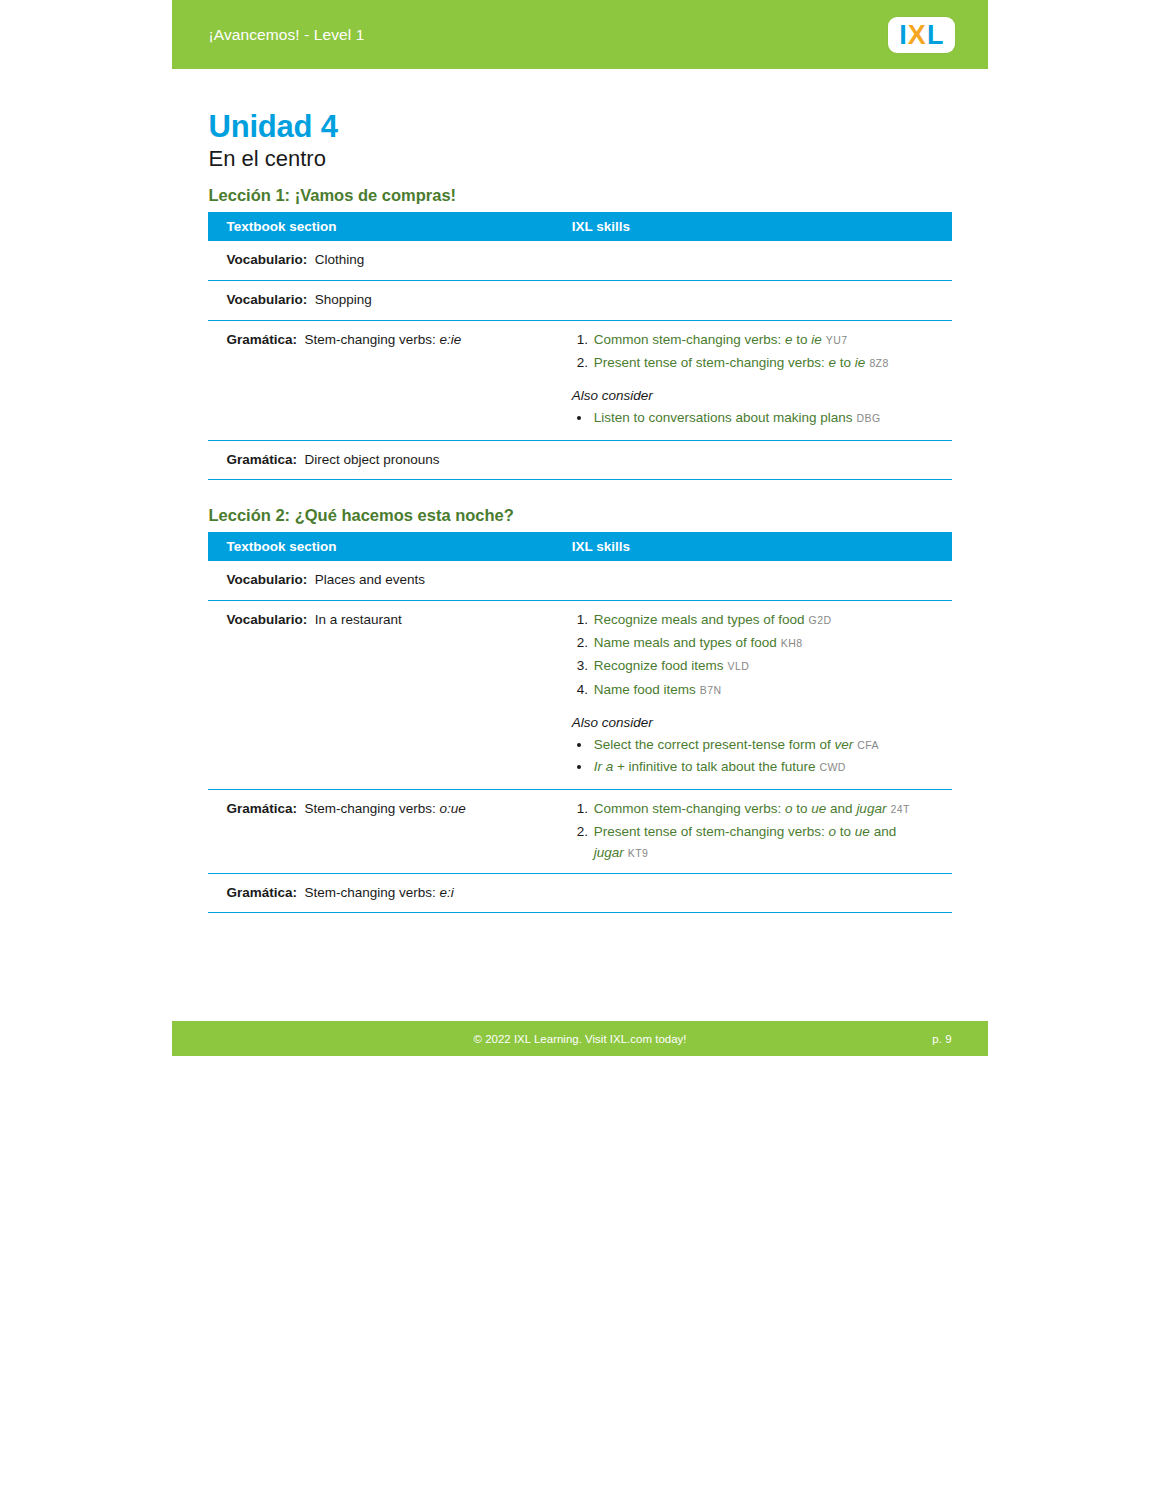¡Avancemos! - Level 1
IXL
Unidad 4
En el centro
Lección 1: ¡Vamos de compras!
| Textbook section | IXL skills |
| --- | --- |
| Vocabulario: Clothing | |
| Vocabulario: Shopping | |
| Gramática: Stem-changing verbs: e:ie | Common stem-changing verbs: e to ie YU7 Present tense of stem-changing verbs: e to ie 8Z8 Also consider Listen to conversations about making plans DBG |
| Gramática: Direct object pronouns | |
Lección 2: ¿Qué hacemos esta noche?
| Textbook section | IXL skills |
| --- | --- |
| Vocabulario: Places and events | |
| Vocabulario: In a restaurant | Recognize meals and types of food G2D Name meals and types of food KH8 Recognize food items VLD Name food items B7N Also consider Select the correct present-tense form of ver CFA Ir a + infinitive to talk about the future CWD |
| Gramática: Stem-changing verbs: o:ue | Common stem-changing verbs: o to ue and jugar 24T Present tense of stem-changing verbs: o to ue and jugar KT9 |
| Gramática: Stem-changing verbs: e:i | |
© 2022 IXL Learning. Visit IXL.com today! p. 9